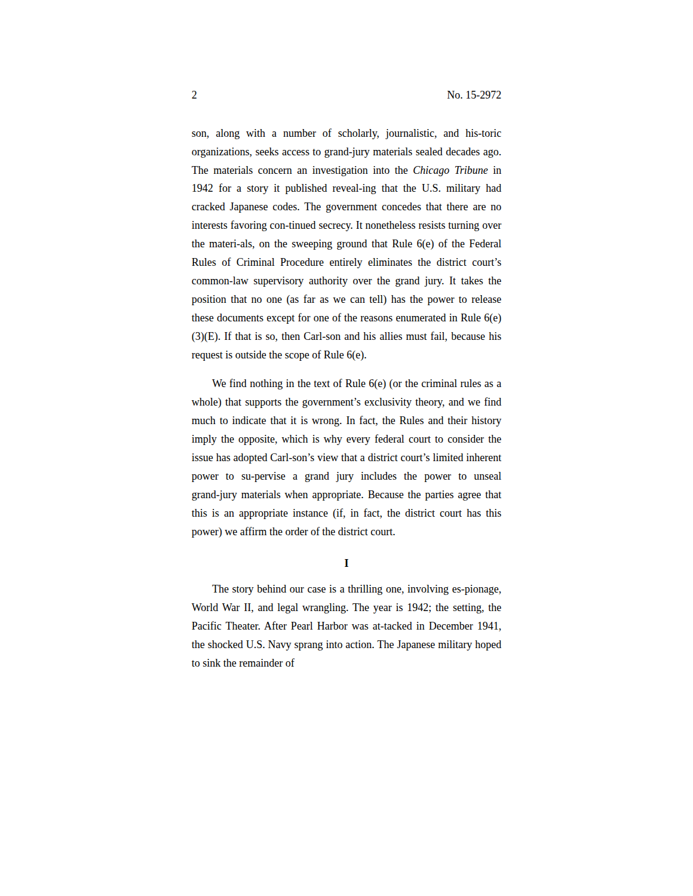2 No. 15-2972
son, along with a number of scholarly, journalistic, and his‑toric organizations, seeks access to grand‑jury materials sealed decades ago. The materials concern an investigation into the Chicago Tribune in 1942 for a story it published reveal‑ing that the U.S. military had cracked Japanese codes. The government concedes that there are no interests favoring con‑tinued secrecy. It nonetheless resists turning over the materi‑als, on the sweeping ground that Rule 6(e) of the Federal Rules of Criminal Procedure entirely eliminates the district court’s common‑law supervisory authority over the grand jury. It takes the position that no one (as far as we can tell) has the power to release these documents except for one of the reasons enumerated in Rule 6(e)(3)(E). If that is so, then Carl‑son and his allies must fail, because his request is outside the scope of Rule 6(e).
We find nothing in the text of Rule 6(e) (or the criminal rules as a whole) that supports the government’s exclusivity theory, and we find much to indicate that it is wrong. In fact, the Rules and their history imply the opposite, which is why every federal court to consider the issue has adopted Carl‑son’s view that a district court’s limited inherent power to su‑pervise a grand jury includes the power to unseal grand‑jury materials when appropriate. Because the parties agree that this is an appropriate instance (if, in fact, the district court has this power) we affirm the order of the district court.
I
The story behind our case is a thrilling one, involving es‑pionage, World War II, and legal wrangling. The year is 1942; the setting, the Pacific Theater. After Pearl Harbor was at‑tacked in December 1941, the shocked U.S. Navy sprang into action. The Japanese military hoped to sink the remainder of